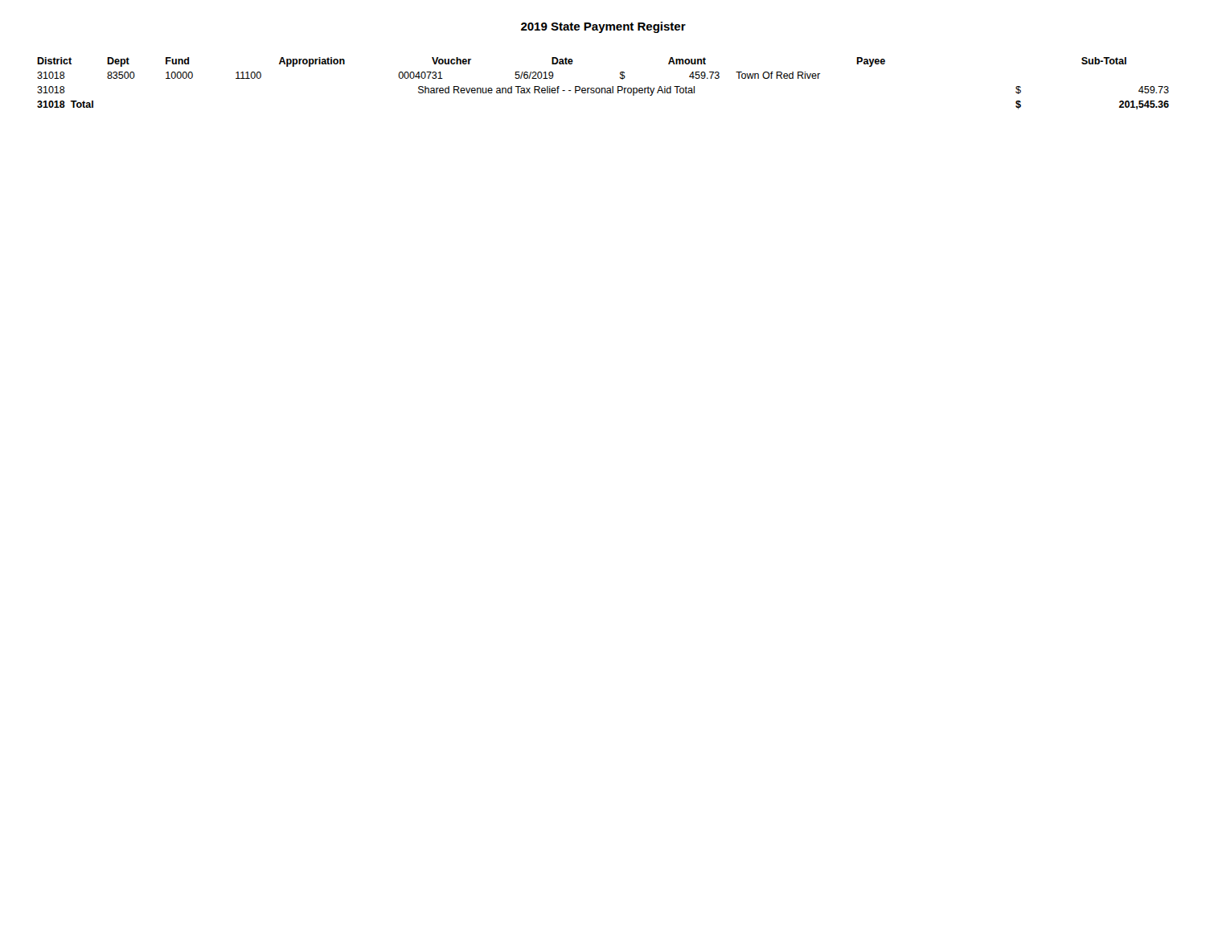2019 State Payment Register
| District | Dept | Fund | Appropriation | Voucher | Date | | Amount | Payee | | Sub-Total |
| --- | --- | --- | --- | --- | --- | --- | --- | --- | --- | --- |
| 31018 | 83500 | 10000 | 11100 | 00040731 | 5/6/2019 | $ | 459.73 | Town Of Red River | | |
| 31018 | Shared Revenue and Tax Relief - - Personal Property Aid Total | $ | 459.73 |
| 31018 Total | | $ | 201,545.36 |